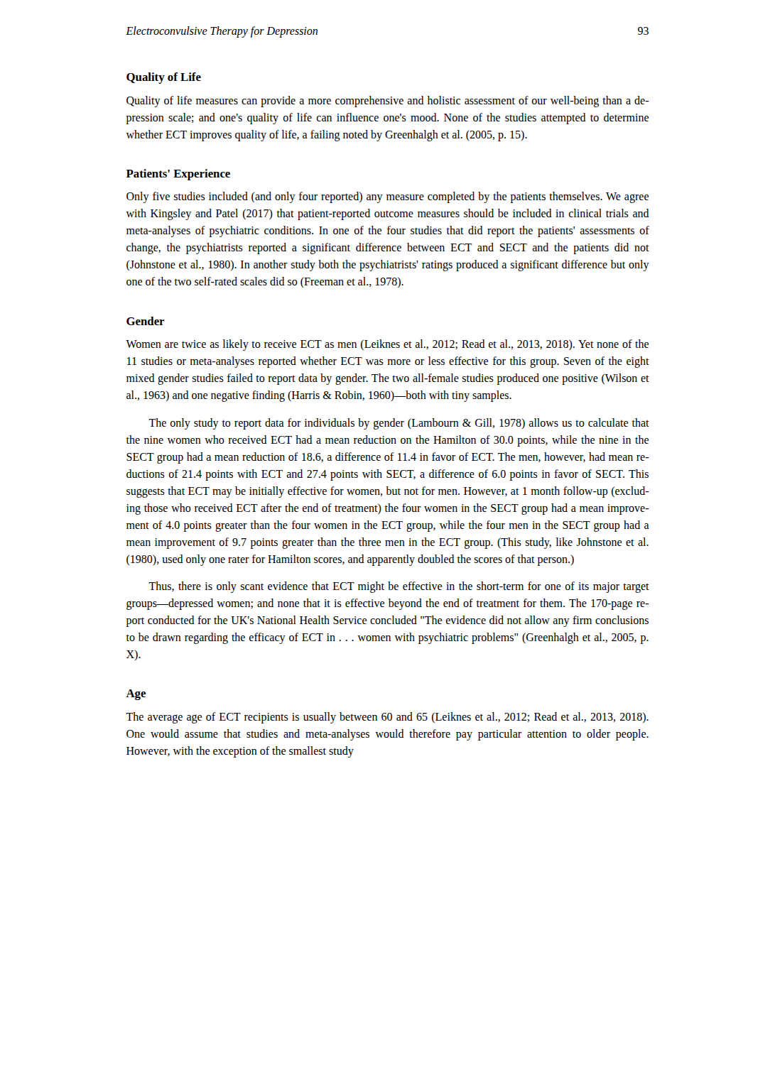Electroconvulsive Therapy for Depression 93
Quality of Life
Quality of life measures can provide a more comprehensive and holistic assessment of our well-being than a depression scale; and one's quality of life can influence one's mood. None of the studies attempted to determine whether ECT improves quality of life, a failing noted by Greenhalgh et al. (2005, p. 15).
Patients' Experience
Only five studies included (and only four reported) any measure completed by the patients themselves. We agree with Kingsley and Patel (2017) that patient-reported outcome measures should be included in clinical trials and meta-analyses of psychiatric conditions. In one of the four studies that did report the patients' assessments of change, the psychiatrists reported a significant difference between ECT and SECT and the patients did not (Johnstone et al., 1980). In another study both the psychiatrists' ratings produced a significant difference but only one of the two self-rated scales did so (Freeman et al., 1978).
Gender
Women are twice as likely to receive ECT as men (Leiknes et al., 2012; Read et al., 2013, 2018). Yet none of the 11 studies or meta-analyses reported whether ECT was more or less effective for this group. Seven of the eight mixed gender studies failed to report data by gender. The two all-female studies produced one positive (Wilson et al., 1963) and one negative finding (Harris & Robin, 1960)—both with tiny samples.
The only study to report data for individuals by gender (Lambourn & Gill, 1978) allows us to calculate that the nine women who received ECT had a mean reduction on the Hamilton of 30.0 points, while the nine in the SECT group had a mean reduction of 18.6, a difference of 11.4 in favor of ECT. The men, however, had mean reductions of 21.4 points with ECT and 27.4 points with SECT, a difference of 6.0 points in favor of SECT. This suggests that ECT may be initially effective for women, but not for men. However, at 1 month follow-up (excluding those who received ECT after the end of treatment) the four women in the SECT group had a mean improvement of 4.0 points greater than the four women in the ECT group, while the four men in the SECT group had a mean improvement of 9.7 points greater than the three men in the ECT group. (This study, like Johnstone et al. (1980), used only one rater for Hamilton scores, and apparently doubled the scores of that person.)
Thus, there is only scant evidence that ECT might be effective in the short-term for one of its major target groups—depressed women; and none that it is effective beyond the end of treatment for them. The 170-page report conducted for the UK's National Health Service concluded "The evidence did not allow any firm conclusions to be drawn regarding the efficacy of ECT in . . . women with psychiatric problems" (Greenhalgh et al., 2005, p. X).
Age
The average age of ECT recipients is usually between 60 and 65 (Leiknes et al., 2012; Read et al., 2013, 2018). One would assume that studies and meta-analyses would therefore pay particular attention to older people. However, with the exception of the smallest study